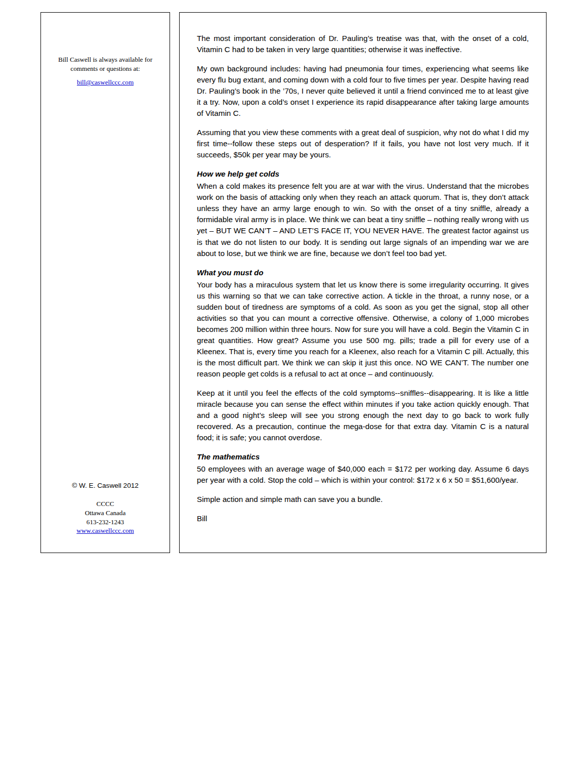Bill Caswell is always available for comments or questions at:
bill@caswellccc.com
© W. E. Caswell 2012
CCCC
Ottawa Canada
613-232-1243
www.caswellccc.com
The most important consideration of Dr. Pauling’s treatise was that, with the onset of a cold, Vitamin C had to be taken in very large quantities; otherwise it was ineffective.
My own background includes: having had pneumonia four times, experiencing what seems like every flu bug extant, and coming down with a cold four to five times per year. Despite having read Dr. Pauling’s book in the ’70s, I never quite believed it until a friend convinced me to at least give it a try. Now, upon a cold’s onset I experience its rapid disappearance after taking large amounts of Vitamin C.
Assuming that you view these comments with a great deal of suspicion, why not do what I did my first time--follow these steps out of desperation? If it fails, you have not lost very much. If it succeeds, $50k per year may be yours.
How we help get colds
When a cold makes its presence felt you are at war with the virus. Understand that the microbes work on the basis of attacking only when they reach an attack quorum. That is, they don’t attack unless they have an army large enough to win. So with the onset of a tiny sniffle, already a formidable viral army is in place. We think we can beat a tiny sniffle – nothing really wrong with us yet – but we can’t – and let’s face it, you never have. The greatest factor against us is that we do not listen to our body. It is sending out large signals of an impending war we are about to lose, but we think we are fine, because we don’t feel too bad yet.
What you must do
Your body has a miraculous system that let us know there is some irregularity occurring. It gives us this warning so that we can take corrective action. A tickle in the throat, a runny nose, or a sudden bout of tiredness are symptoms of a cold. As soon as you get the signal, stop all other activities so that you can mount a corrective offensive. Otherwise, a colony of 1,000 microbes becomes 200 million within three hours. Now for sure you will have a cold. Begin the Vitamin C in great quantities. How great? Assume you use 500 mg. pills; trade a pill for every use of a Kleenex. That is, every time you reach for a Kleenex, also reach for a Vitamin C pill. Actually, this is the most difficult part. We think we can skip it just this once. No we can’t. The number one reason people get colds is a refusal to act at once – and continuously.
Keep at it until you feel the effects of the cold symptoms--sniffles--disappearing. It is like a little miracle because you can sense the effect within minutes if you take action quickly enough. That and a good night’s sleep will see you strong enough the next day to go back to work fully recovered. As a precaution, continue the mega-dose for that extra day. Vitamin C is a natural food; it is safe; you cannot overdose.
The mathematics
50 employees with an average wage of $40,000 each = $172 per working day. Assume 6 days per year with a cold. Stop the cold – which is within your control: $172 x 6 x 50 = $51,600/year.
Simple action and simple math can save you a bundle.
Bill